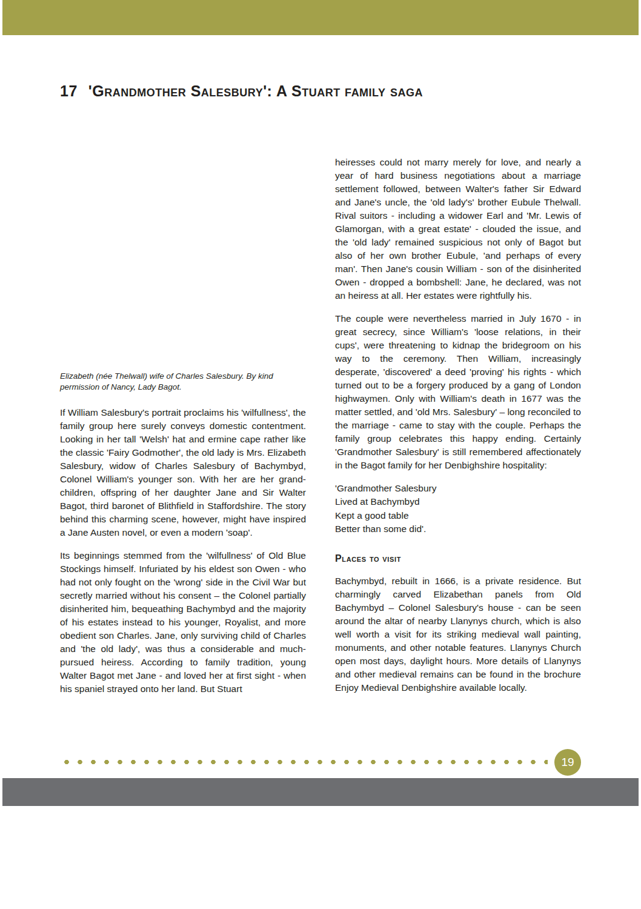17'Grandmother Salesbury': A Stuart family saga
Elizabeth (née Thelwall) wife of Charles Salesbury. By kind permission of Nancy, Lady Bagot.
If William Salesbury's portrait proclaims his 'wilfullness', the family group here surely conveys domestic contentment. Looking in her tall 'Welsh' hat and ermine cape rather like the classic 'Fairy Godmother', the old lady is Mrs. Elizabeth Salesbury, widow of Charles Salesbury of Bachymbyd, Colonel William's younger son. With her are her grand-children, offspring of her daughter Jane and Sir Walter Bagot, third baronet of Blithfield in Staffordshire. The story behind this charming scene, however, might have inspired a Jane Austen novel, or even a modern 'soap'.
Its beginnings stemmed from the 'wilfullness' of Old Blue Stockings himself. Infuriated by his eldest son Owen - who had not only fought on the 'wrong' side in the Civil War but secretly married without his consent – the Colonel partially disinherited him, bequeathing Bachymbyd and the majority of his estates instead to his younger, Royalist, and more obedient son Charles. Jane, only surviving child of Charles and 'the old lady', was thus a considerable and much-pursued heiress. According to family tradition, young Walter Bagot met Jane - and loved her at first sight - when his spaniel strayed onto her land. But Stuart
heiresses could not marry merely for love, and nearly a year of hard business negotiations about a marriage settlement followed, between Walter's father Sir Edward and Jane's uncle, the 'old lady's' brother Eubule Thelwall. Rival suitors - including a widower Earl and 'Mr. Lewis of Glamorgan, with a great estate' - clouded the issue, and the 'old lady' remained suspicious not only of Bagot but also of her own brother Eubule, 'and perhaps of every man'. Then Jane's cousin William - son of the disinherited Owen - dropped a bombshell: Jane, he declared, was not an heiress at all. Her estates were rightfully his.
The couple were nevertheless married in July 1670 - in great secrecy, since William's 'loose relations, in their cups', were threatening to kidnap the bridegroom on his way to the ceremony. Then William, increasingly desperate, 'discovered' a deed 'proving' his rights - which turned out to be a forgery produced by a gang of London highwaymen. Only with William's death in 1677 was the matter settled, and 'old Mrs. Salesbury' – long reconciled to the marriage - came to stay with the couple. Perhaps the family group celebrates this happy ending. Certainly 'Grandmother Salesbury' is still remembered affectionately in the Bagot family for her Denbighshire hospitality:
'Grandmother Salesbury
Lived at Bachymbyd
Kept a good table
Better than some did'.
Places to visit
Bachymbyd, rebuilt in 1666, is a private residence. But charmingly carved Elizabethan panels from Old Bachymbyd – Colonel Salesbury's house - can be seen around the altar of nearby Llanynys church, which is also well worth a visit for its striking medieval wall painting, monuments, and other notable features. Llanynys Church open most days, daylight hours. More details of Llanynys and other medieval remains can be found in the brochure Enjoy Medieval Denbighshire available locally.
19